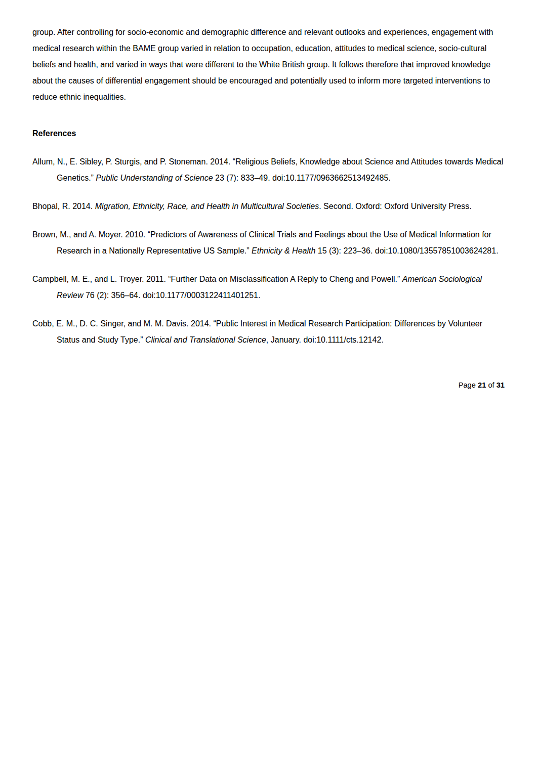group. After controlling for socio-economic and demographic difference and relevant outlooks and experiences, engagement with medical research within the BAME group varied in relation to occupation, education, attitudes to medical science, socio-cultural beliefs and health, and varied in ways that were different to the White British group. It follows therefore that improved knowledge about the causes of differential engagement should be encouraged and potentially used to inform more targeted interventions to reduce ethnic inequalities.
References
Allum, N., E. Sibley, P. Sturgis, and P. Stoneman. 2014. “Religious Beliefs, Knowledge about Science and Attitudes towards Medical Genetics.” Public Understanding of Science 23 (7): 833–49. doi:10.1177/0963662513492485.
Bhopal, R. 2014. Migration, Ethnicity, Race, and Health in Multicultural Societies. Second. Oxford: Oxford University Press.
Brown, M., and A. Moyer. 2010. “Predictors of Awareness of Clinical Trials and Feelings about the Use of Medical Information for Research in a Nationally Representative US Sample.” Ethnicity & Health 15 (3): 223–36. doi:10.1080/13557851003624281.
Campbell, M. E., and L. Troyer. 2011. “Further Data on Misclassification A Reply to Cheng and Powell.” American Sociological Review 76 (2): 356–64. doi:10.1177/0003122411401251.
Cobb, E. M., D. C. Singer, and M. M. Davis. 2014. “Public Interest in Medical Research Participation: Differences by Volunteer Status and Study Type.” Clinical and Translational Science, January. doi:10.1111/cts.12142.
Page 21 of 31